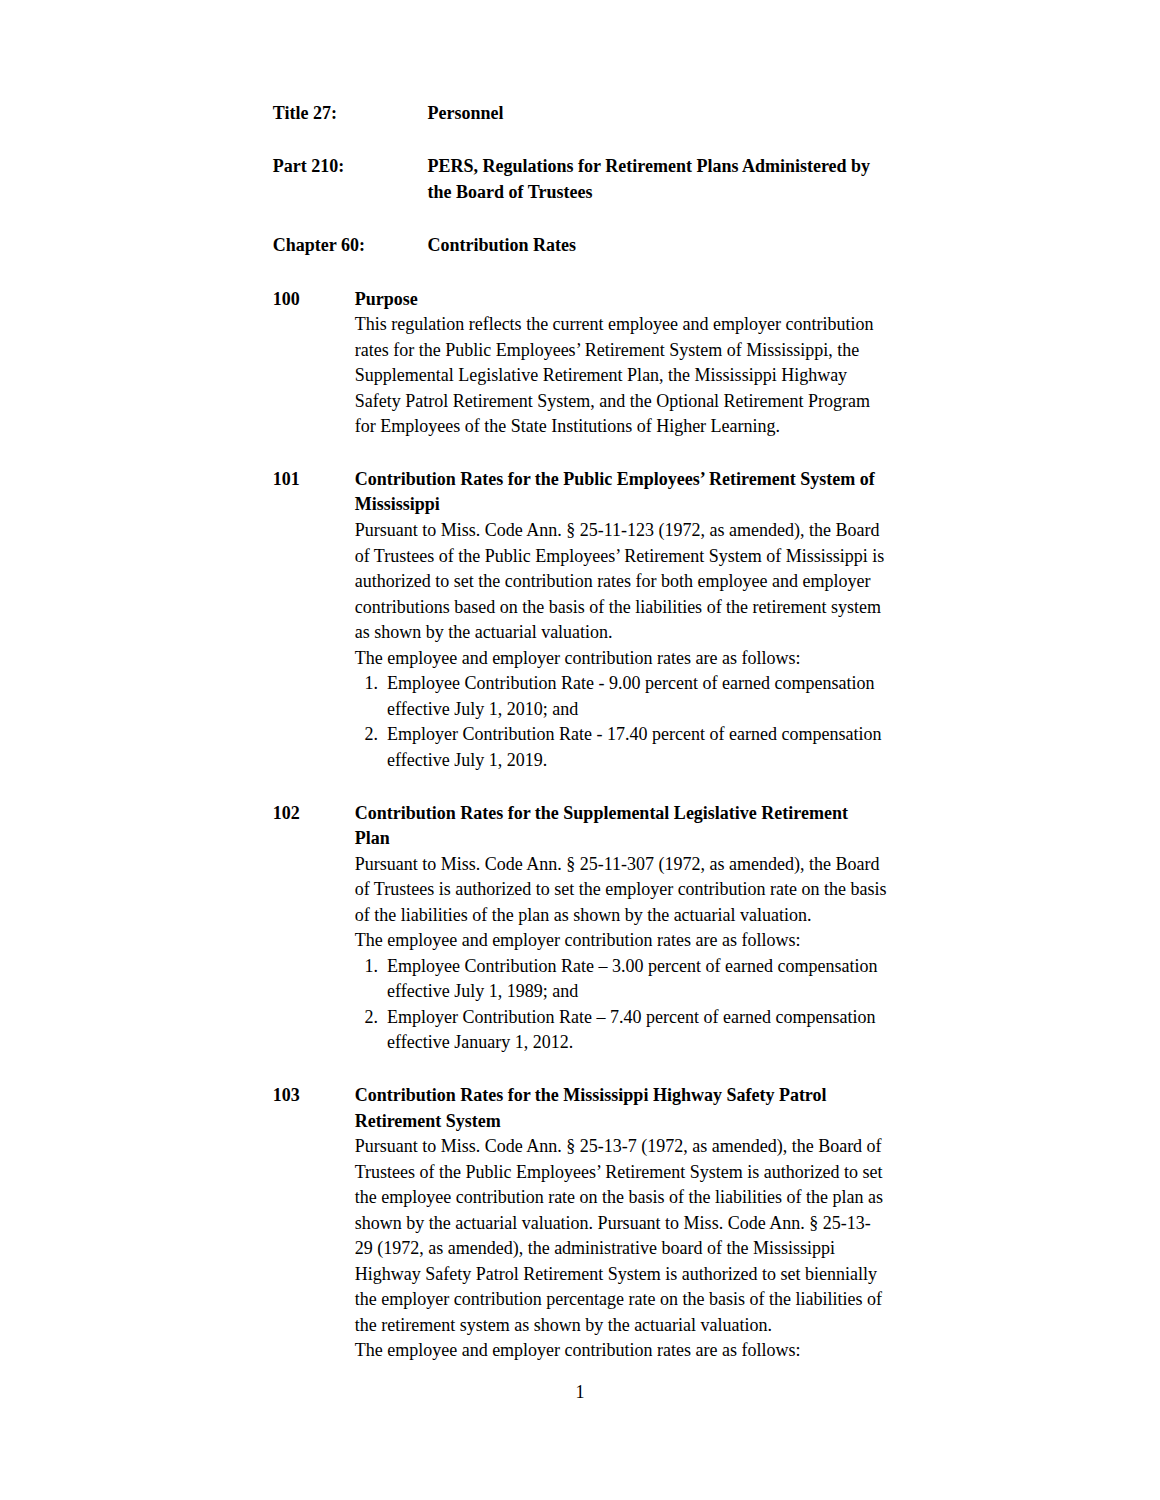Title 27:
Personnel
Part 210:
PERS, Regulations for Retirement Plans Administered by the Board of Trustees
Chapter 60:
Contribution Rates
100
Purpose
This regulation reflects the current employee and employer contribution rates for the Public Employees’ Retirement System of Mississippi, the Supplemental Legislative Retirement Plan, the Mississippi Highway Safety Patrol Retirement System, and the Optional Retirement Program for Employees of the State Institutions of Higher Learning.
101
Contribution Rates for the Public Employees’ Retirement System of Mississippi
Pursuant to Miss. Code Ann. § 25-11-123 (1972, as amended), the Board of Trustees of the Public Employees’ Retirement System of Mississippi is authorized to set the contribution rates for both employee and employer contributions based on the basis of the liabilities of the retirement system as shown by the actuarial valuation.
The employee and employer contribution rates are as follows:
Employee Contribution Rate - 9.00 percent of earned compensation effective July 1, 2010; and
Employer Contribution Rate - 17.40 percent of earned compensation effective July 1, 2019.
102
Contribution Rates for the Supplemental Legislative Retirement Plan
Pursuant to Miss. Code Ann. § 25-11-307 (1972, as amended), the Board of Trustees is authorized to set the employer contribution rate on the basis of the liabilities of the plan as shown by the actuarial valuation.
The employee and employer contribution rates are as follows:
Employee Contribution Rate – 3.00 percent of earned compensation effective July 1, 1989; and
Employer Contribution Rate – 7.40 percent of earned compensation effective January 1, 2012.
103
Contribution Rates for the Mississippi Highway Safety Patrol Retirement System
Pursuant to Miss. Code Ann. § 25-13-7 (1972, as amended), the Board of Trustees of the Public Employees’ Retirement System is authorized to set the employee contribution rate on the basis of the liabilities of the plan as shown by the actuarial valuation. Pursuant to Miss. Code Ann. § 25-13-29 (1972, as amended), the administrative board of the Mississippi Highway Safety Patrol Retirement System is authorized to set biennially the employer contribution percentage rate on the basis of the liabilities of the retirement system as shown by the actuarial valuation.
The employee and employer contribution rates are as follows:
1